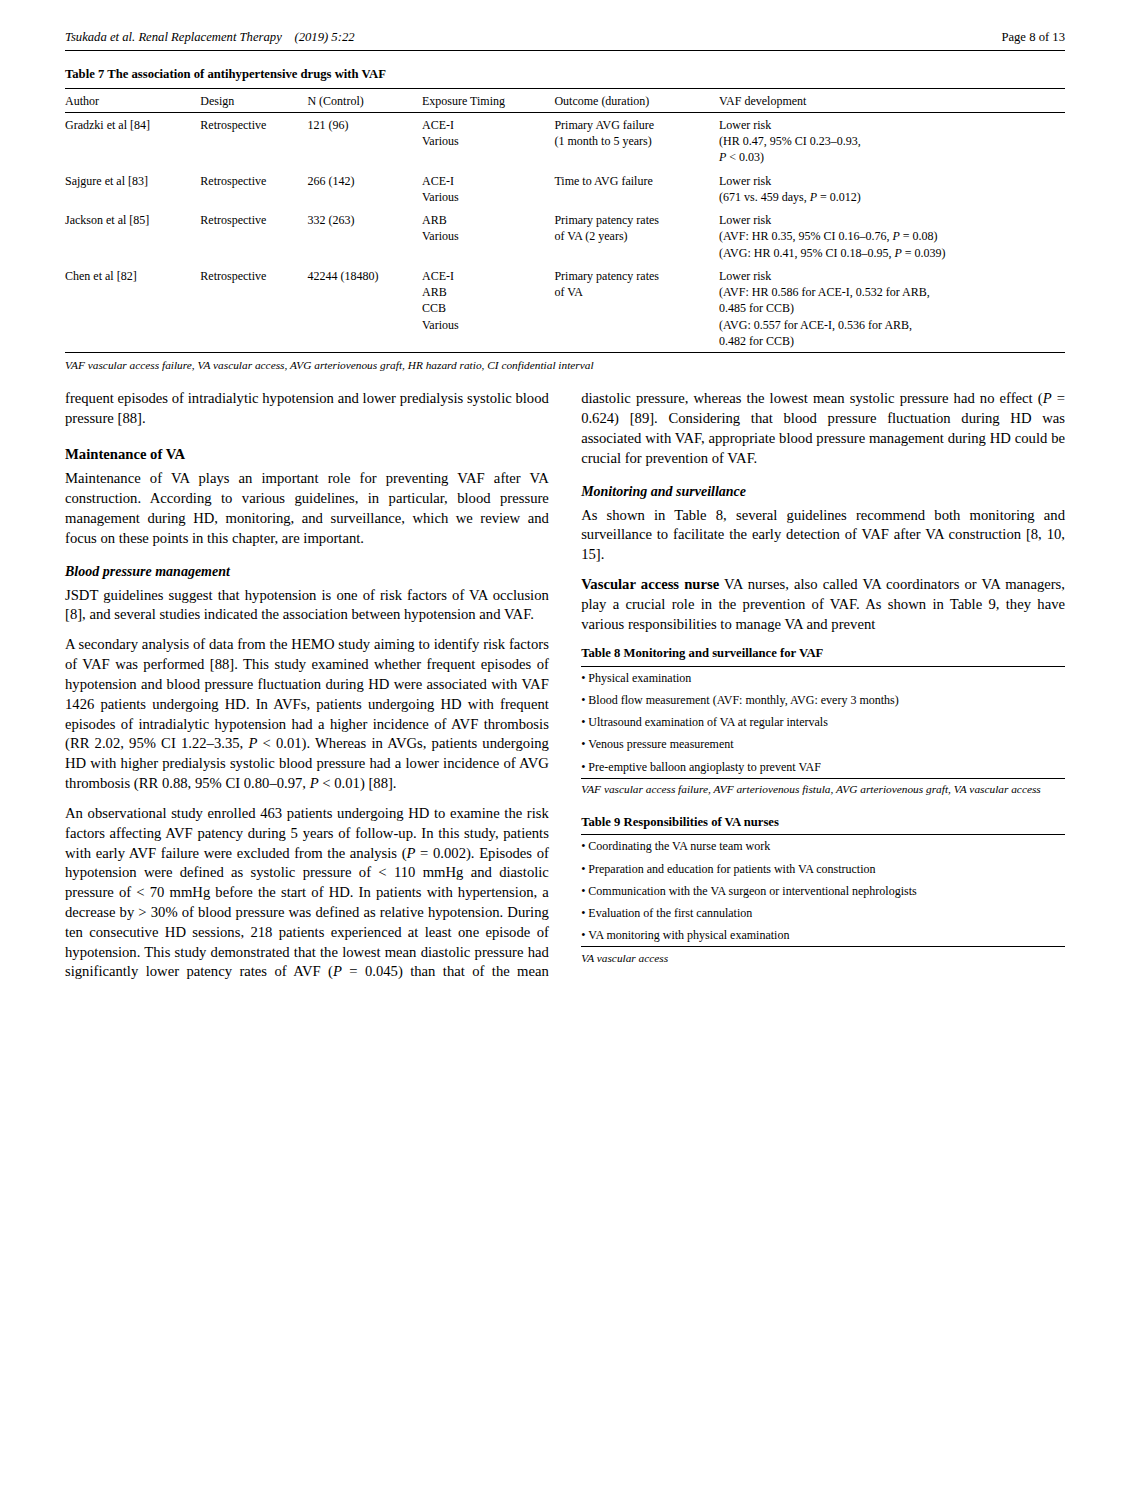Tsukada et al. Renal Replacement Therapy (2019) 5:22
Page 8 of 13
Table 7 The association of antihypertensive drugs with VAF
| Author | Design | N (Control) | Exposure Timing | Outcome (duration) | VAF development |
| --- | --- | --- | --- | --- | --- |
| Gradzki et al [84] | Retrospective | 121 (96) | ACE-I Various | Primary AVG failure (1 month to 5 years) | Lower risk (HR 0.47, 95% CI 0.23–0.93, P < 0.03) |
| Sajgure et al [83] | Retrospective | 266 (142) | ACE-I Various | Time to AVG failure | Lower risk (671 vs. 459 days, P = 0.012) |
| Jackson et al [85] | Retrospective | 332 (263) | ARB Various | Primary patency rates of VA (2 years) | Lower risk (AVF: HR 0.35, 95% CI 0.16–0.76, P = 0.08) (AVG: HR 0.41, 95% CI 0.18–0.95, P = 0.039) |
| Chen et al [82] | Retrospective | 42244 (18480) | ACE-I ARB CCB Various | Primary patency rates of VA | Lower risk (AVF: HR 0.586 for ACE-I, 0.532 for ARB, 0.485 for CCB) (AVG: 0.557 for ACE-I, 0.536 for ARB, 0.482 for CCB) |
VAF vascular access failure, VA vascular access, AVG arteriovenous graft, HR hazard ratio, CI confidential interval
frequent episodes of intradialytic hypotension and lower predialysis systolic blood pressure [88].
Maintenance of VA
Maintenance of VA plays an important role for preventing VAF after VA construction. According to various guidelines, in particular, blood pressure management during HD, monitoring, and surveillance, which we review and focus on these points in this chapter, are important.
Blood pressure management
JSDT guidelines suggest that hypotension is one of risk factors of VA occlusion [8], and several studies indicated the association between hypotension and VAF.
A secondary analysis of data from the HEMO study aiming to identify risk factors of VAF was performed [88]. This study examined whether frequent episodes of hypotension and blood pressure fluctuation during HD were associated with VAF 1426 patients undergoing HD. In AVFs, patients undergoing HD with frequent episodes of intradialytic hypotension had a higher incidence of AVF thrombosis (RR 2.02, 95% CI 1.22–3.35, P < 0.01). Whereas in AVGs, patients undergoing HD with higher predialysis systolic blood pressure had a lower incidence of AVG thrombosis (RR 0.88, 95% CI 0.80–0.97, P < 0.01) [88].
An observational study enrolled 463 patients undergoing HD to examine the risk factors affecting AVF patency during 5 years of follow-up. In this study, patients with early AVF failure were excluded from the analysis (P = 0.002). Episodes of hypotension were defined as systolic pressure of < 110 mmHg and diastolic pressure of < 70 mmHg before the start of HD. In patients with hypertension, a decrease by > 30% of blood pressure was defined as relative hypotension. During ten consecutive HD sessions, 218 patients experienced at least one episode of hypotension. This study demonstrated that the lowest mean diastolic pressure had significantly lower patency rates of AVF (P = 0.045) than that of the mean diastolic pressure, whereas the lowest mean systolic pressure had no effect (P = 0.624) [89]. Considering that blood pressure fluctuation during HD was associated with VAF, appropriate blood pressure management during HD could be crucial for prevention of VAF.
Monitoring and surveillance
As shown in Table 8, several guidelines recommend both monitoring and surveillance to facilitate the early detection of VAF after VA construction [8, 10, 15].
Vascular access nurse VA nurses, also called VA coordinators or VA managers, play a crucial role in the prevention of VAF. As shown in Table 9, they have various responsibilities to manage VA and prevent
Table 8 Monitoring and surveillance for VAF
| Physical examination |
| Blood flow measurement (AVF: monthly, AVG: every 3 months) |
| Ultrasound examination of VA at regular intervals |
| Venous pressure measurement |
| Pre-emptive balloon angioplasty to prevent VAF |
VAF vascular access failure, AVF arteriovenous fistula, AVG arteriovenous graft, VA vascular access
Table 9 Responsibilities of VA nurses
| Coordinating the VA nurse team work |
| Preparation and education for patients with VA construction |
| Communication with the VA surgeon or interventional nephrologists |
| Evaluation of the first cannulation |
| VA monitoring with physical examination |
VA vascular access